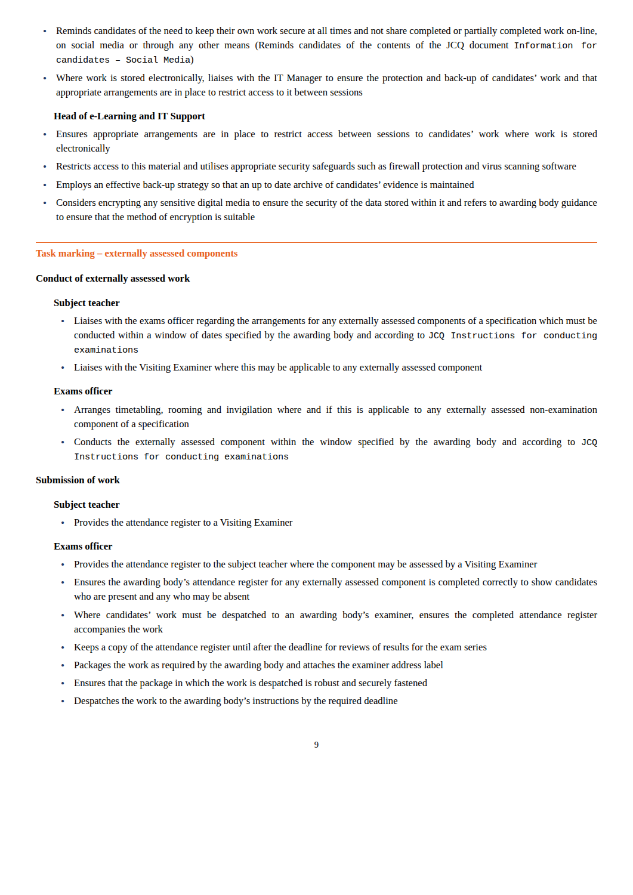Reminds candidates of the need to keep their own work secure at all times and not share completed or partially completed work on-line, on social media or through any other means (Reminds candidates of the contents of the JCQ document Information for candidates – Social Media)
Where work is stored electronically, liaises with the IT Manager to ensure the protection and back-up of candidates’ work and that appropriate arrangements are in place to restrict access to it between sessions
Head of e-Learning and IT Support
Ensures appropriate arrangements are in place to restrict access between sessions to candidates’ work where work is stored electronically
Restricts access to this material and utilises appropriate security safeguards such as firewall protection and virus scanning software
Employs an effective back-up strategy so that an up to date archive of candidates’ evidence is maintained
Considers encrypting any sensitive digital media to ensure the security of the data stored within it and refers to awarding body guidance to ensure that the method of encryption is suitable
Task marking – externally assessed components
Conduct of externally assessed work
Subject teacher
Liaises with the exams officer regarding the arrangements for any externally assessed components of a specification which must be conducted within a window of dates specified by the awarding body and according to JCQ Instructions for conducting examinations
Liaises with the Visiting Examiner where this may be applicable to any externally assessed component
Exams officer
Arranges timetabling, rooming and invigilation where and if this is applicable to any externally assessed non-examination component of a specification
Conducts the externally assessed component within the window specified by the awarding body and according to JCQ Instructions for conducting examinations
Submission of work
Subject teacher
Provides the attendance register to a Visiting Examiner
Exams officer
Provides the attendance register to the subject teacher where the component may be assessed by a Visiting Examiner
Ensures the awarding body’s attendance register for any externally assessed component is completed correctly to show candidates who are present and any who may be absent
Where candidates’ work must be despatched to an awarding body’s examiner, ensures the completed attendance register accompanies the work
Keeps a copy of the attendance register until after the deadline for reviews of results for the exam series
Packages the work as required by the awarding body and attaches the examiner address label
Ensures that the package in which the work is despatched is robust and securely fastened
Despatches the work to the awarding body’s instructions by the required deadline
9